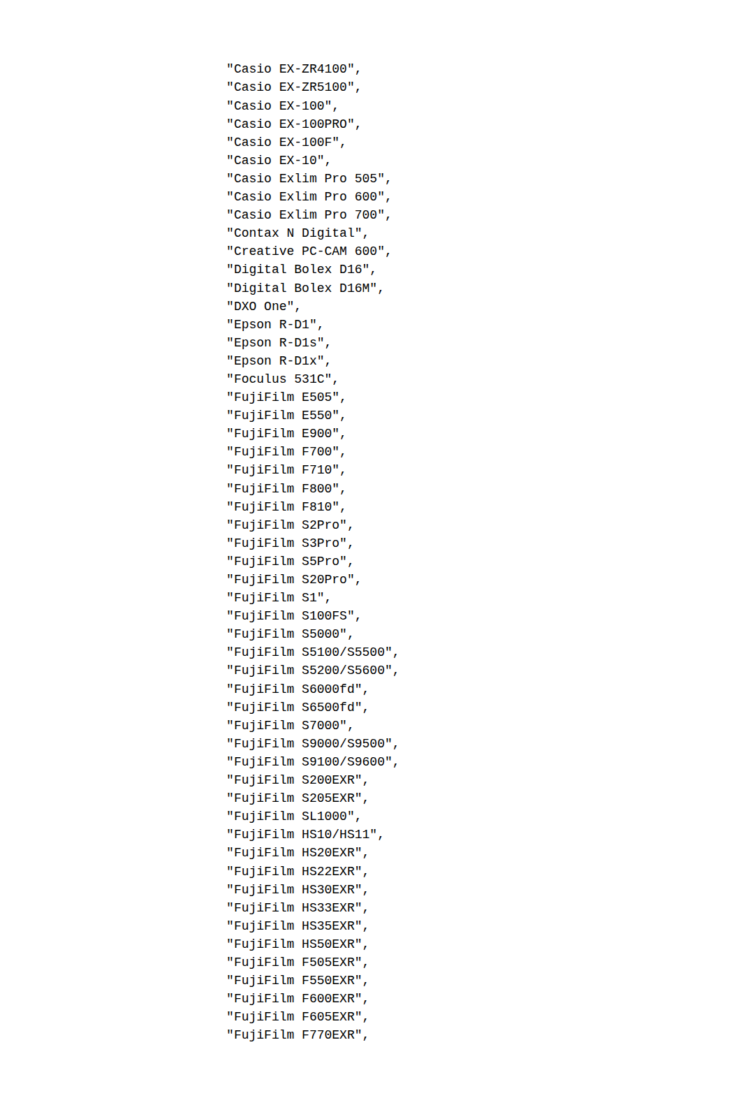"Casio EX-ZR4100",
"Casio EX-ZR5100",
"Casio EX-100",
"Casio EX-100PRO",
"Casio EX-100F",
"Casio EX-10",
"Casio Exlim Pro 505",
"Casio Exlim Pro 600",
"Casio Exlim Pro 700",
"Contax N Digital",
"Creative PC-CAM 600",
"Digital Bolex D16",
"Digital Bolex D16M",
"DXO One",
"Epson R-D1",
"Epson R-D1s",
"Epson R-D1x",
"Foculus 531C",
"FujiFilm E505",
"FujiFilm E550",
"FujiFilm E900",
"FujiFilm F700",
"FujiFilm F710",
"FujiFilm F800",
"FujiFilm F810",
"FujiFilm S2Pro",
"FujiFilm S3Pro",
"FujiFilm S5Pro",
"FujiFilm S20Pro",
"FujiFilm S1",
"FujiFilm S100FS",
"FujiFilm S5000",
"FujiFilm S5100/S5500",
"FujiFilm S5200/S5600",
"FujiFilm S6000fd",
"FujiFilm S6500fd",
"FujiFilm S7000",
"FujiFilm S9000/S9500",
"FujiFilm S9100/S9600",
"FujiFilm S200EXR",
"FujiFilm S205EXR",
"FujiFilm SL1000",
"FujiFilm HS10/HS11",
"FujiFilm HS20EXR",
"FujiFilm HS22EXR",
"FujiFilm HS30EXR",
"FujiFilm HS33EXR",
"FujiFilm HS35EXR",
"FujiFilm HS50EXR",
"FujiFilm F505EXR",
"FujiFilm F550EXR",
"FujiFilm F600EXR",
"FujiFilm F605EXR",
"FujiFilm F770EXR",